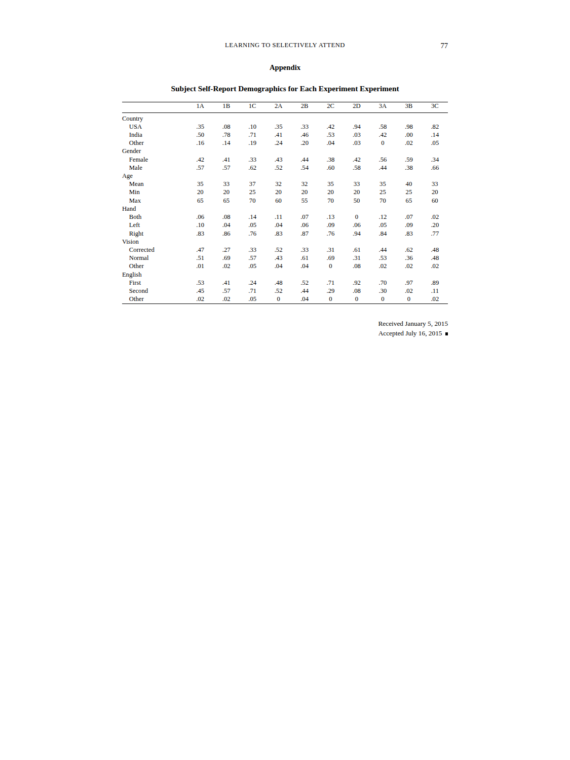Learning to Selectively Attend 77
Appendix
Subject Self-Report Demographics for Each Experiment Experiment
| | 1A | 1B | 1C | 2A | 2B | 2C | 2D | 3A | 3B | 3C |
| --- | --- | --- | --- | --- | --- | --- | --- | --- | --- | --- |
| Country | | | | | | | | | | |
| USA | .35 | .08 | .10 | .35 | .33 | .42 | .94 | .58 | .98 | .82 |
| India | .50 | .78 | .71 | .41 | .46 | .53 | .03 | .42 | .00 | .14 |
| Other | .16 | .14 | .19 | .24 | .20 | .04 | .03 | 0 | .02 | .05 |
| Gender | | | | | | | | | | |
| Female | .42 | .41 | .33 | .43 | .44 | .38 | .42 | .56 | .59 | .34 |
| Male | .57 | .57 | .62 | .52 | .54 | .60 | .58 | .44 | .38 | .66 |
| Age | | | | | | | | | | |
| Mean | 35 | 33 | 37 | 32 | 32 | 35 | 33 | 35 | 40 | 33 |
| Min | 20 | 20 | 25 | 20 | 20 | 20 | 20 | 25 | 25 | 20 |
| Max | 65 | 65 | 70 | 60 | 55 | 70 | 50 | 70 | 65 | 60 |
| Hand | | | | | | | | | | |
| Both | .06 | .08 | .14 | .11 | .07 | .13 | 0 | .12 | .07 | .02 |
| Left | .10 | .04 | .05 | .04 | .06 | .09 | .06 | .05 | .09 | .20 |
| Right | .83 | .86 | .76 | .83 | .87 | .76 | .94 | .84 | .83 | .77 |
| Vision | | | | | | | | | | |
| Corrected | .47 | .27 | .33 | .52 | .33 | .31 | .61 | .44 | .62 | .48 |
| Normal | .51 | .69 | .57 | .43 | .61 | .69 | .31 | .53 | .36 | .48 |
| Other | .01 | .02 | .05 | .04 | .04 | 0 | .08 | .02 | .02 | .02 |
| English | | | | | | | | | | |
| First | .53 | .41 | .24 | .48 | .52 | .71 | .92 | .70 | .97 | .89 |
| Second | .45 | .57 | .71 | .52 | .44 | .29 | .08 | .30 | .02 | .11 |
| Other | .02 | .02 | .05 | 0 | .04 | 0 | 0 | 0 | 0 | .02 |
Received January 5, 2015
Accepted July 16, 2015